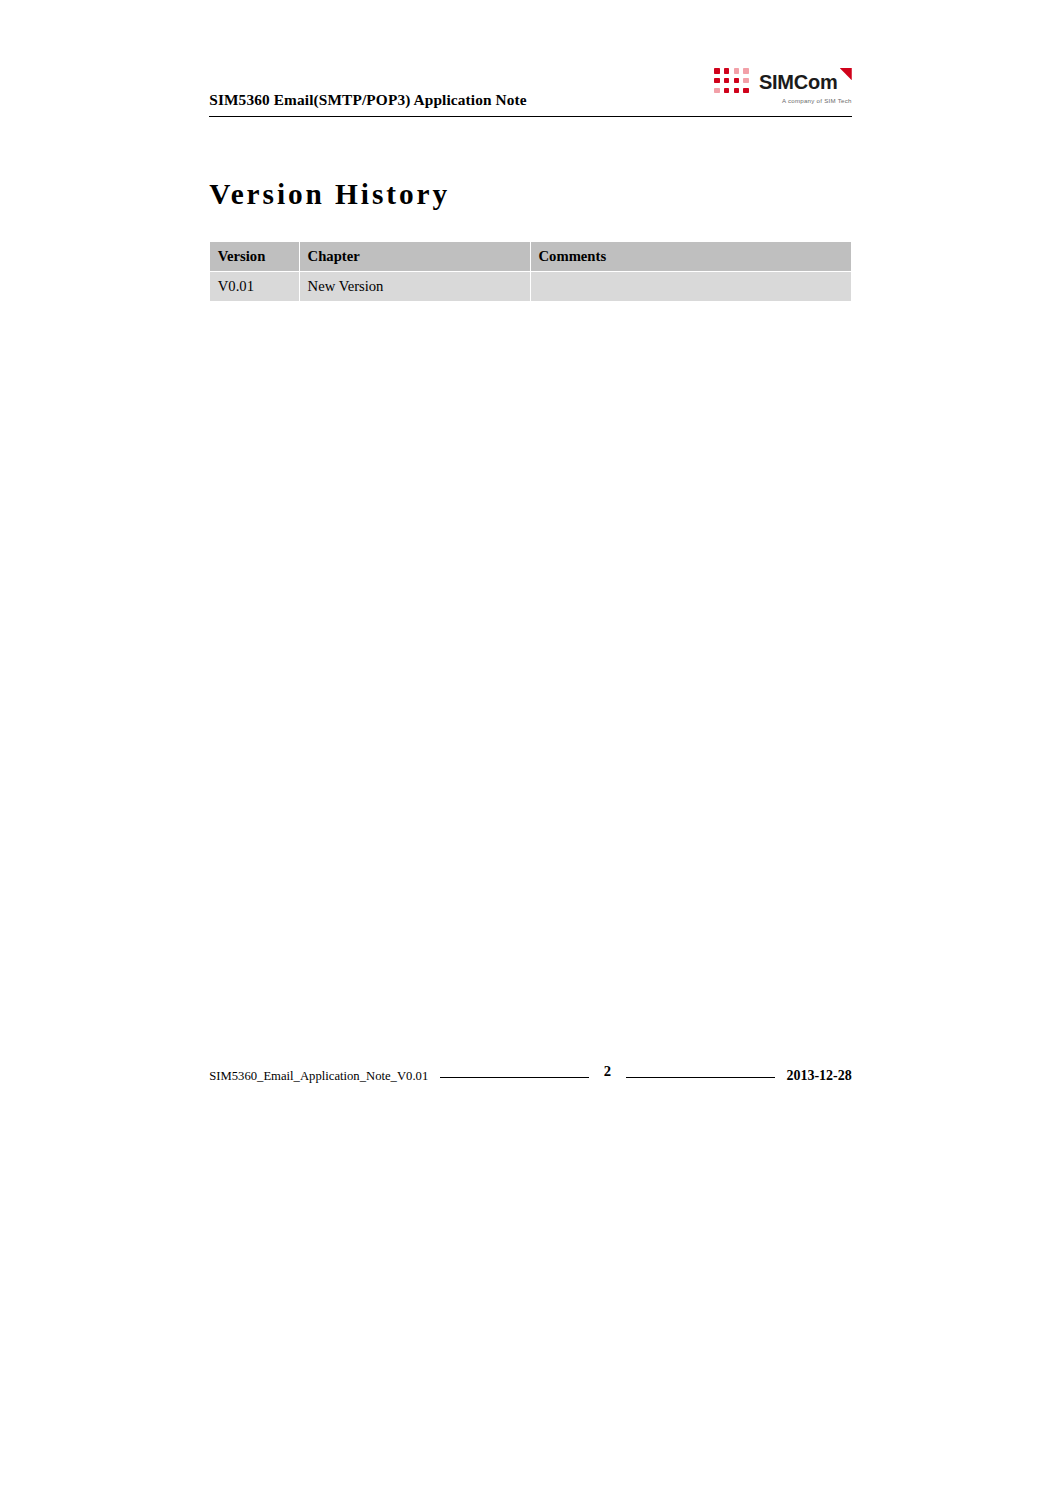SIM5360 Email(SMTP/POP3) Application Note
SIM Com
A company of SIM Tech
Version History
| Version | Chapter | Comments |
| --- | --- | --- |
| V0.01 | New Version | |
SIM5360_Email_Application_Note_V0.01
2
2013-12-28